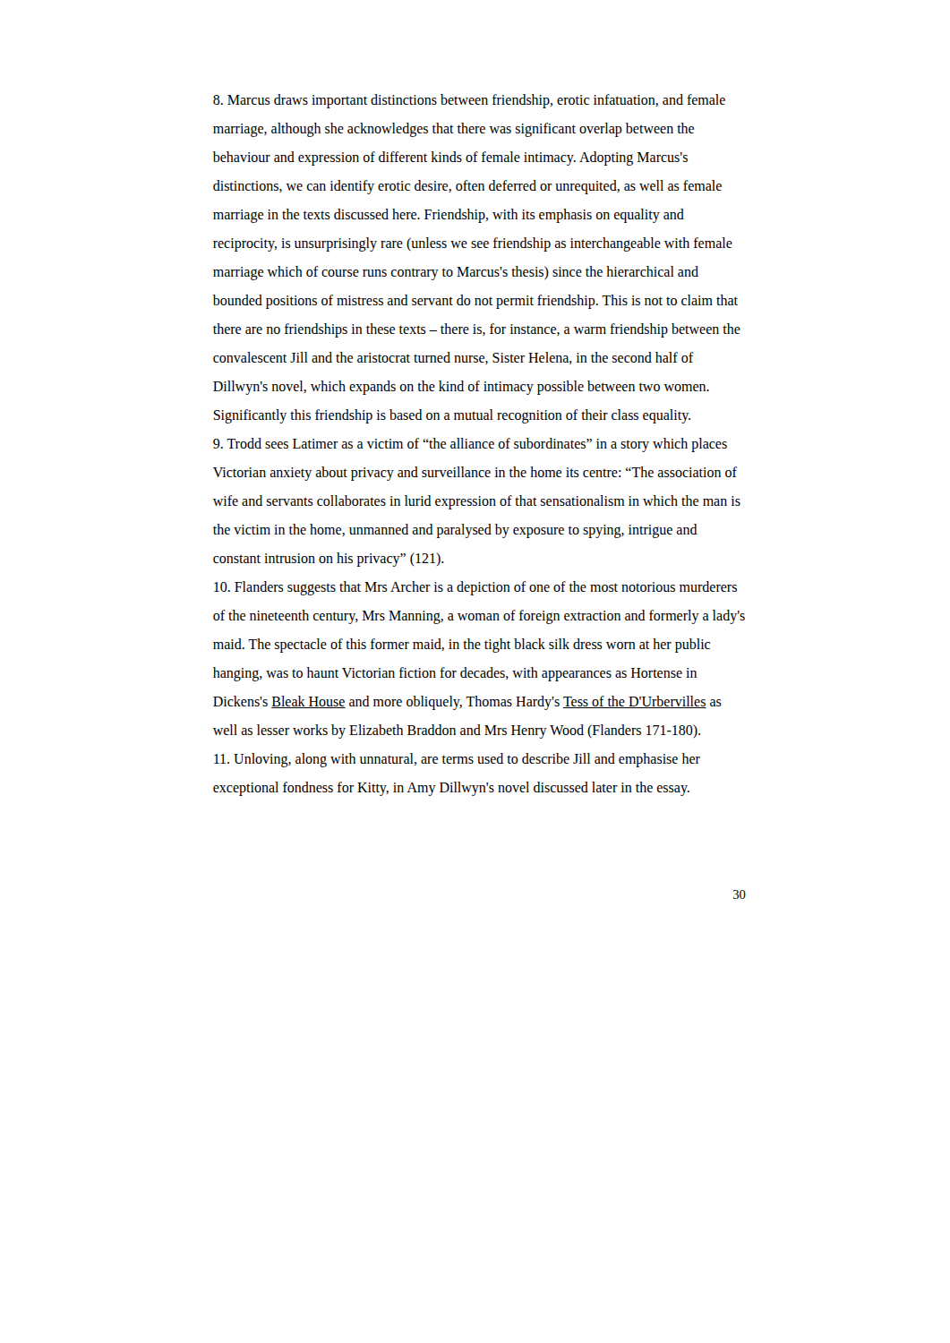8. Marcus draws important distinctions between friendship, erotic infatuation, and female marriage, although she acknowledges that there was significant overlap between the behaviour and expression of different kinds of female intimacy. Adopting Marcus's distinctions, we can identify erotic desire, often deferred or unrequited, as well as female marriage in the texts discussed here. Friendship, with its emphasis on equality and reciprocity, is unsurprisingly rare (unless we see friendship as interchangeable with female marriage which of course runs contrary to Marcus's thesis) since the hierarchical and bounded positions of mistress and servant do not permit friendship. This is not to claim that there are no friendships in these texts – there is, for instance, a warm friendship between the convalescent Jill and the aristocrat turned nurse, Sister Helena, in the second half of Dillwyn's novel, which expands on the kind of intimacy possible between two women. Significantly this friendship is based on a mutual recognition of their class equality.
9. Trodd sees Latimer as a victim of “the alliance of subordinates” in a story which places Victorian anxiety about privacy and surveillance in the home its centre: “The association of wife and servants collaborates in lurid expression of that sensationalism in which the man is the victim in the home, unmanned and paralysed by exposure to spying, intrigue and constant intrusion on his privacy” (121).
10. Flanders suggests that Mrs Archer is a depiction of one of the most notorious murderers of the nineteenth century, Mrs Manning, a woman of foreign extraction and formerly a lady's maid. The spectacle of this former maid, in the tight black silk dress worn at her public hanging, was to haunt Victorian fiction for decades, with appearances as Hortense in Dickens's Bleak House and more obliquely, Thomas Hardy's Tess of the D'Urbervilles as well as lesser works by Elizabeth Braddon and Mrs Henry Wood (Flanders 171-180).
11. Unloving, along with unnatural, are terms used to describe Jill and emphasise her exceptional fondness for Kitty, in Amy Dillwyn's novel discussed later in the essay.
30